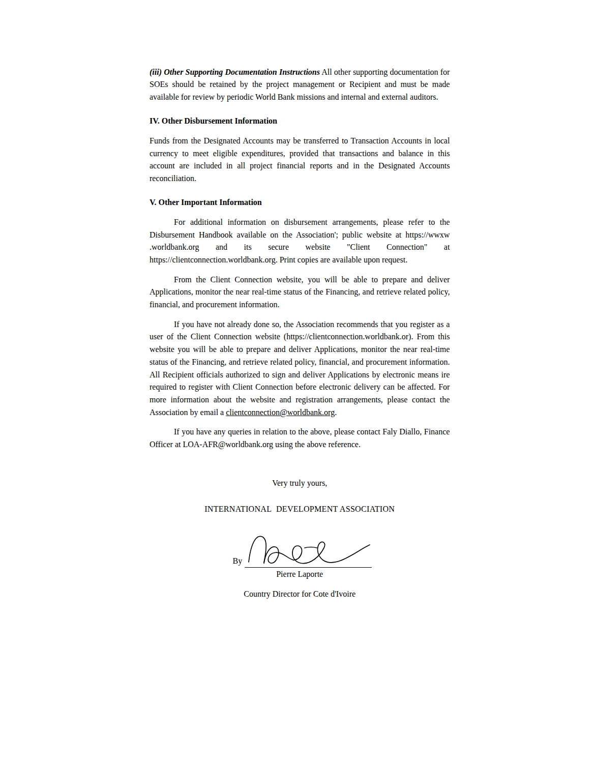(iii) Other Supporting Documentation Instructions All other supporting documentation for SOEs should be retained by the project management or Recipient and must be made available for review by periodic World Bank missions and internal and external auditors.
IV. Other Disbursement Information
Funds from the Designated Accounts may be transferred to Transaction Accounts in local currency to meet eligible expenditures, provided that transactions and balance in this account are included in all project financial reports and in the Designated Accounts reconciliation.
V. Other Important Information
For additional information on disbursement arrangements, please refer to the Disbursement Handbook available on the Association'; public website at https://wwxw .worldbank.org and its secure website "Client Connection" at https://clientconnection.worldbank.org. Print copies are available upon request.
From the Client Connection website, you will be able to prepare and deliver Applications, monitor the near real-time status of the Financing, and retrieve related policy, financial, and procurement information.
If you have not already done so, the Association recommends that you register as a user of the Client Connection website (https://clientconnection.worldbank.or). From this website you will be able to prepare and deliver Applications, monitor the near real-time status of the Financing, and retrieve related policy, financial, and procurement information. All Recipient officials authorized to sign and deliver Applications by electronic means ire required to register with Client Connection before electronic delivery can be affected. For more information about the website and registration arrangements, please contact the Association by email a clientconnection@worldbank.org.
If you have any queries in relation to the above, please contact Faly Diallo, Finance Officer at LOA-AFR@worldbank.org using the above reference.
Very truly yours,
INTERNATIONAL DEVELOPMENT ASSOCIATION
By
Pierre Laporte
Country Director for Cote d'Ivoire